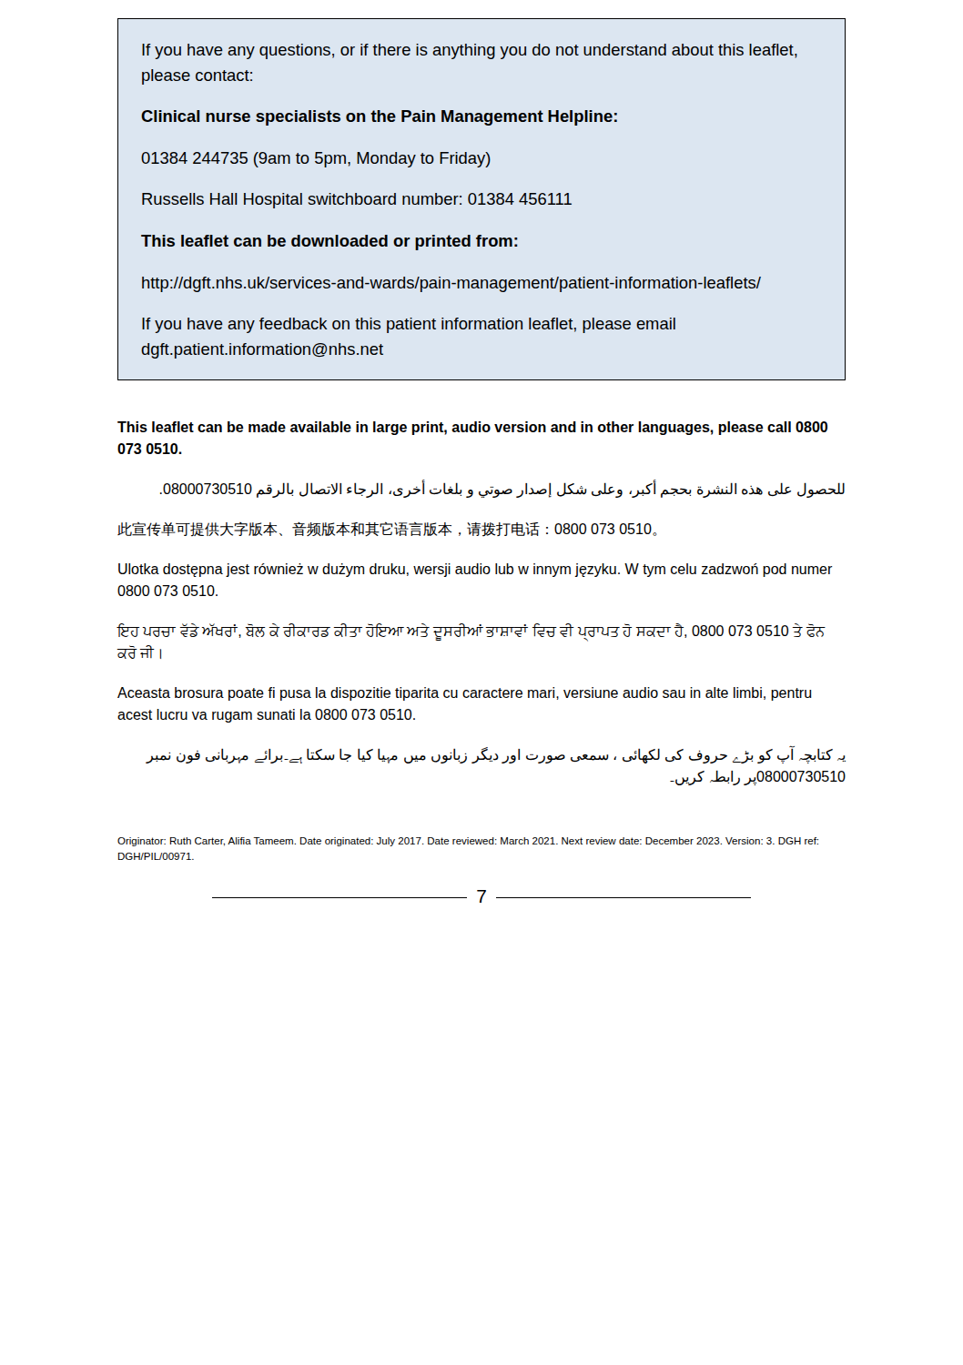If you have any questions, or if there is anything you do not understand about this leaflet, please contact:
Clinical nurse specialists on the Pain Management Helpline:
01384 244735 (9am to 5pm, Monday to Friday)
Russells Hall Hospital switchboard number: 01384 456111
This leaflet can be downloaded or printed from:
http://dgft.nhs.uk/services-and-wards/pain-management/patient-information-leaflets/
If you have any feedback on this patient information leaflet, please email dgft.patient.information@nhs.net
This leaflet can be made available in large print, audio version and in other languages, please call 0800 073 0510.
للحصول على هذه النشرة بحجم أكبر، وعلى شكل إصدار صوتي و بلغات أخرى، الرجاء الاتصال بالرقم 08000730510.
此宣传单可提供大字版本、音频版本和其它语言版本，请拨打电话：0800 073 0510。
Ulotka dostępna jest również w dużym druku, wersji audio lub w innym języku. W tym celu zadzwoń pod numer 0800 073 0510.
ਇਹ ਪਰਚਾ ਵੱਡੇ ਅੱਖਰਾਂ, ਬੋਲ ਕੇ ਰੀਕਾਰਡ ਕੀਤਾ ਹੋਇਆ ਅਤੇ ਦੂਸਰੀਆਂ ਭਾਸ਼ਾਵਾਂ ਵਿਚ ਵੀ ਪ੍ਰਾਪਤ ਹੋ ਸਕਦਾ ਹੈ, 0800 073 0510 ਤੇ ਫੋਨ ਕਰੋ ਜੀ।
Aceasta brosura poate fi pusa la dispozitie tiparita cu caractere mari, versiune audio sau in alte limbi, pentru acest lucru va rugam sunati la 0800 073 0510.
یہ کتابچہ آپ کو بڑے حروف کی لکھائی ، سمعی صورت اور دیگر زبانوں میں مہیا کیا جا سکتا ہے۔برائے مہربانی فون نمبر 08000730510پر رابطہ کریں۔
Originator: Ruth Carter, Alifia Tameem. Date originated: July 2017. Date reviewed: March 2021. Next review date: December 2023. Version: 3. DGH ref: DGH/PIL/00971.
7